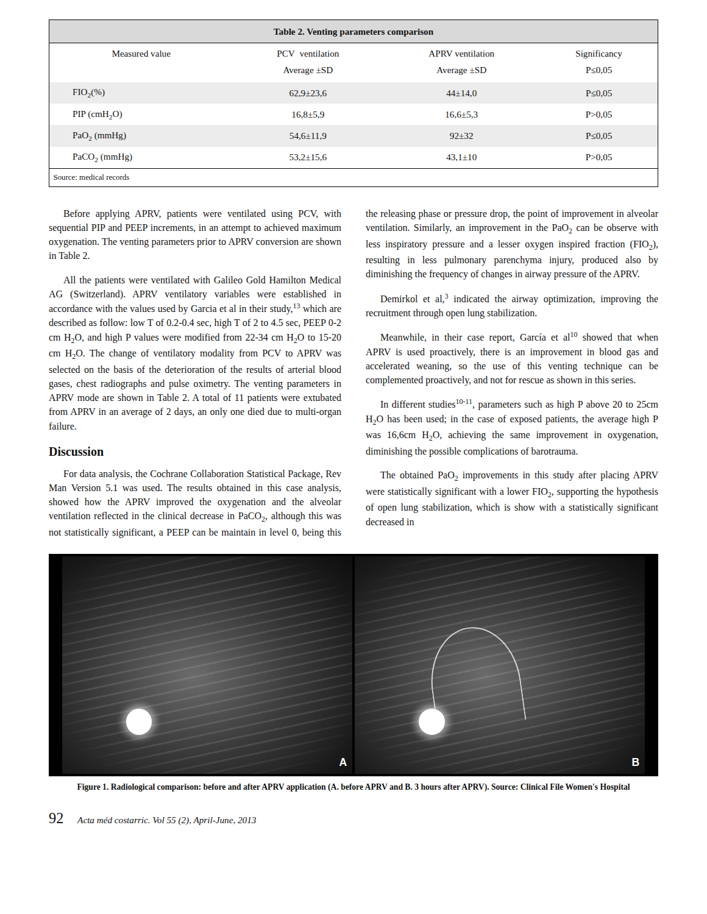Table 2. Venting parameters comparison
| Measured value | PCV ventilation | APRV ventilation | Significancy |
| --- | --- | --- | --- |
| | Average ±SD | Average ±SD | P≤0,05 |
| FIO 2 (%) | 62,9±23,6 | 44±14,0 | P≤0,05 |
| PIP (cmH 2 O) | 16,8±5,9 | 16,6±5,3 | P>0,05 |
| PaO 2 (mmHg) | 54,6±11,9 | 92±32 | P≤0,05 |
| PaCO 2 (mmHg) | 53,2±15,6 | 43,1±10 | P>0,05 |
| Source: medical records |
Before applying APRV, patients were ventilated using PCV, with sequential PIP and PEEP increments, in an attempt to achieved maximum oxygenation. The venting parameters prior to APRV conversion are shown in Table 2.
All the patients were ventilated with Galileo Gold Hamilton Medical AG (Switzerland). APRV ventilatory variables were established in accordance with the values used by Garcia et al in their study,13 which are described as follow: low T of 0.2-0.4 sec, high T of 2 to 4.5 sec, PEEP 0-2 cm H2O, and high P values were modified from 22-34 cm H2O to 15-20 cm H2O. The change of ventilatory modality from PCV to APRV was selected on the basis of the deterioration of the results of arterial blood gases, chest radiographs and pulse oximetry. The venting parameters in APRV mode are shown in Table 2. A total of 11 patients were extubated from APRV in an average of 2 days, an only one died due to multi-organ failure.
Discussion
For data analysis, the Cochrane Collaboration Statistical Package, Rev Man Version 5.1 was used. The results obtained in this case analysis, showed how the APRV improved the oxygenation and the alveolar ventilation reflected in the clinical decrease in PaCO2, although this was not statistically significant, a PEEP can be maintain in level 0, being this the releasing phase or pressure drop, the point of improvement in alveolar ventilation. Similarly, an improvement in the PaO2 can be observe with less inspiratory pressure and a lesser oxygen inspired fraction (FIO2), resulting in less pulmonary parenchyma injury, produced also by diminishing the frequency of changes in airway pressure of the APRV.
Demirkol et al,3 indicated the airway optimization, improving the recruitment through open lung stabilization.
Meanwhile, in their case report, García et al10 showed that when APRV is used proactively, there is an improvement in blood gas and accelerated weaning, so the use of this venting technique can be complemented proactively, and not for rescue as shown in this series.
In different studies10-11, parameters such as high P above 20 to 25cm H2O has been used; in the case of exposed patients, the average high P was 16,6cm H2O, achieving the same improvement in oxygenation, diminishing the possible complications of barotrauma.
The obtained PaO2 improvements in this study after placing APRV were statistically significant with a lower FIO2, supporting the hypothesis of open lung stabilization, which is show with a statistically significant decreased in
A
B
Figure 1. Radiological comparison: before and after APRV application (A. before APRV and B. 3 hours after APRV). Source: Clinical File Women's Hospital
92 Acta méd costarric. Vol 55 (2), April-June, 2013